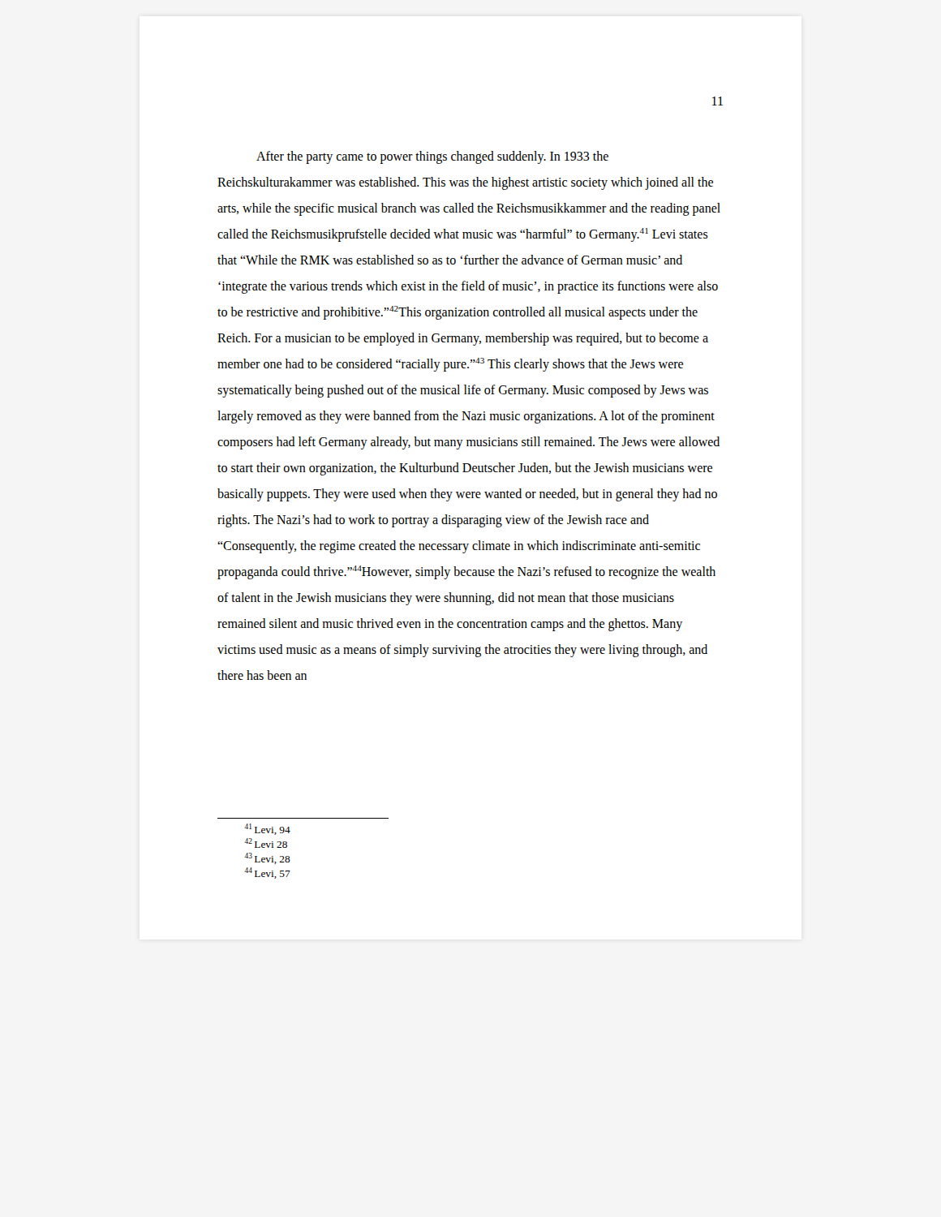11
After the party came to power things changed suddenly. In 1933 the Reichskulturakammer was established. This was the highest artistic society which joined all the arts, while the specific musical branch was called the Reichsmusikkammer and the reading panel called the Reichsmusikprufstelle decided what music was “harmful” to Germany.41 Levi states that “While the RMK was established so as to ‘further the advance of German music’ and ‘integrate the various trends which exist in the field of music’, in practice its functions were also to be restrictive and prohibitive.”42This organization controlled all musical aspects under the Reich. For a musician to be employed in Germany, membership was required, but to become a member one had to be considered “racially pure.”43 This clearly shows that the Jews were systematically being pushed out of the musical life of Germany. Music composed by Jews was largely removed as they were banned from the Nazi music organizations. A lot of the prominent composers had left Germany already, but many musicians still remained. The Jews were allowed to start their own organization, the Kulturbund Deutscher Juden, but the Jewish musicians were basically puppets. They were used when they were wanted or needed, but in general they had no rights. The Nazi’s had to work to portray a disparaging view of the Jewish race and “Consequently, the regime created the necessary climate in which indiscriminate anti-semitic propaganda could thrive.”44However, simply because the Nazi’s refused to recognize the wealth of talent in the Jewish musicians they were shunning, did not mean that those musicians remained silent and music thrived even in the concentration camps and the ghettos. Many victims used music as a means of simply surviving the atrocities they were living through, and there has been an
41Levi, 94
42Levi 28
43Levi, 28
44Levi, 57